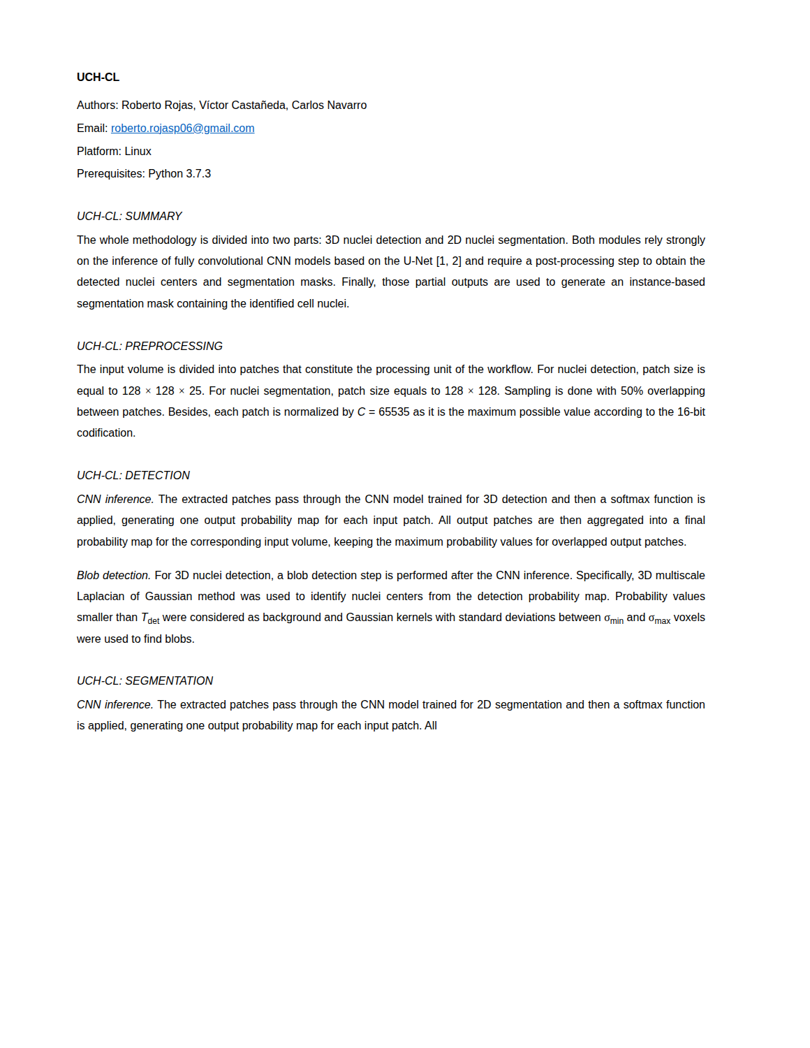UCH-CL
Authors: Roberto Rojas, Víctor Castañeda, Carlos Navarro
Email: roberto.rojasp06@gmail.com
Platform: Linux
Prerequisites: Python 3.7.3
UCH-CL: SUMMARY
The whole methodology is divided into two parts: 3D nuclei detection and 2D nuclei segmentation. Both modules rely strongly on the inference of fully convolutional CNN models based on the U-Net [1, 2] and require a post-processing step to obtain the detected nuclei centers and segmentation masks. Finally, those partial outputs are used to generate an instance-based segmentation mask containing the identified cell nuclei.
UCH-CL: PREPROCESSING
The input volume is divided into patches that constitute the processing unit of the workflow. For nuclei detection, patch size is equal to 128 × 128 × 25. For nuclei segmentation, patch size equals to 128 × 128. Sampling is done with 50% overlapping between patches. Besides, each patch is normalized by C = 65535 as it is the maximum possible value according to the 16-bit codification.
UCH-CL: DETECTION
CNN inference. The extracted patches pass through the CNN model trained for 3D detection and then a softmax function is applied, generating one output probability map for each input patch. All output patches are then aggregated into a final probability map for the corresponding input volume, keeping the maximum probability values for overlapped output patches.
Blob detection. For 3D nuclei detection, a blob detection step is performed after the CNN inference. Specifically, 3D multiscale Laplacian of Gaussian method was used to identify nuclei centers from the detection probability map. Probability values smaller than Tdet were considered as background and Gaussian kernels with standard deviations between σmin and σmax voxels were used to find blobs.
UCH-CL: SEGMENTATION
CNN inference. The extracted patches pass through the CNN model trained for 2D segmentation and then a softmax function is applied, generating one output probability map for each input patch. All